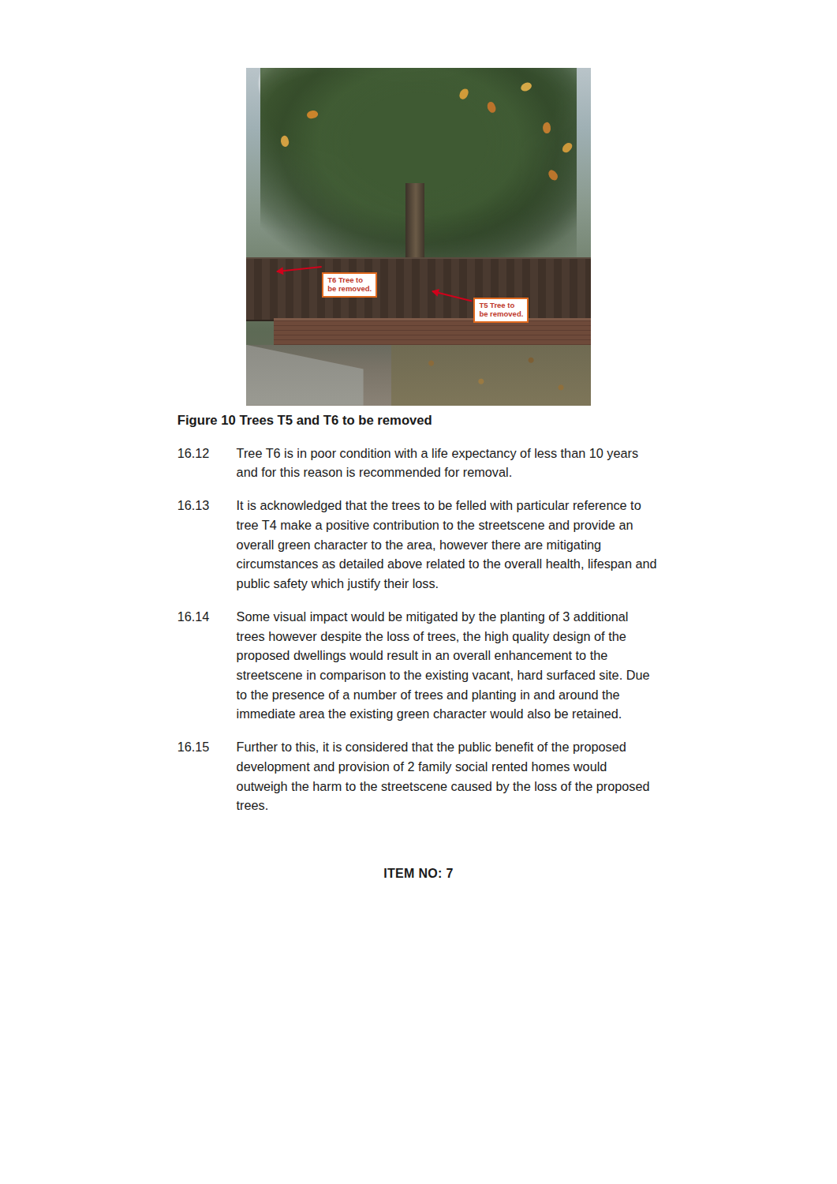T6 Tree to
be removed.
T5 Tree to
be removed.
Figure 10 Trees T5 and T6 to be removed
Tree T6 is in poor condition with a life expectancy of less than 10 years and for this reason is recommended for removal.
It is acknowledged that the trees to be felled with particular reference to tree T4 make a positive contribution to the streetscene and provide an overall green character to the area, however there are mitigating circumstances as detailed above related to the overall health, lifespan and public safety which justify their loss.
Some visual impact would be mitigated by the planting of 3 additional trees however despite the loss of trees, the high quality design of the proposed dwellings would result in an overall enhancement to the streetscene in comparison to the existing vacant, hard surfaced site. Due to the presence of a number of trees and planting in and around the immediate area the existing green character would also be retained.
Further to this, it is considered that the public benefit of the proposed development and provision of 2 family social rented homes would outweigh the harm to the streetscene caused by the loss of the proposed trees.
ITEM NO: 7